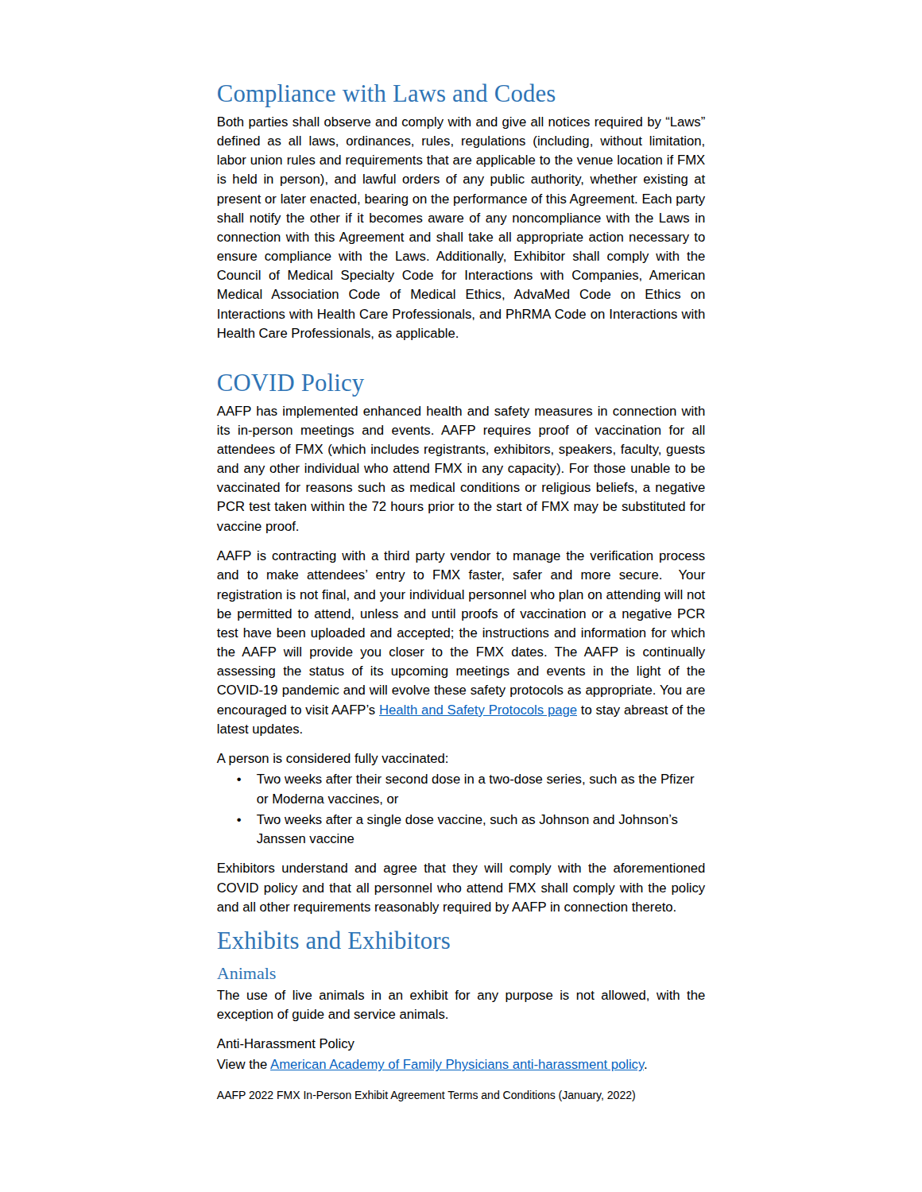Compliance with Laws and Codes
Both parties shall observe and comply with and give all notices required by “Laws” defined as all laws, ordinances, rules, regulations (including, without limitation, labor union rules and requirements that are applicable to the venue location if FMX is held in person), and lawful orders of any public authority, whether existing at present or later enacted, bearing on the performance of this Agreement. Each party shall notify the other if it becomes aware of any noncompliance with the Laws in connection with this Agreement and shall take all appropriate action necessary to ensure compliance with the Laws. Additionally, Exhibitor shall comply with the Council of Medical Specialty Code for Interactions with Companies, American Medical Association Code of Medical Ethics, AdvaMed Code on Ethics on Interactions with Health Care Professionals, and PhRMA Code on Interactions with Health Care Professionals, as applicable.
COVID Policy
AAFP has implemented enhanced health and safety measures in connection with its in-person meetings and events. AAFP requires proof of vaccination for all attendees of FMX (which includes registrants, exhibitors, speakers, faculty, guests and any other individual who attend FMX in any capacity). For those unable to be vaccinated for reasons such as medical conditions or religious beliefs, a negative PCR test taken within the 72 hours prior to the start of FMX may be substituted for vaccine proof.
AAFP is contracting with a third party vendor to manage the verification process and to make attendees’ entry to FMX faster, safer and more secure. Your registration is not final, and your individual personnel who plan on attending will not be permitted to attend, unless and until proofs of vaccination or a negative PCR test have been uploaded and accepted; the instructions and information for which the AAFP will provide you closer to the FMX dates. The AAFP is continually assessing the status of its upcoming meetings and events in the light of the COVID-19 pandemic and will evolve these safety protocols as appropriate. You are encouraged to visit AAFP’s Health and Safety Protocols page to stay abreast of the latest updates.
A person is considered fully vaccinated:
Two weeks after their second dose in a two-dose series, such as the Pfizer or Moderna vaccines, or
Two weeks after a single dose vaccine, such as Johnson and Johnson’s Janssen vaccine
Exhibitors understand and agree that they will comply with the aforementioned COVID policy and that all personnel who attend FMX shall comply with the policy and all other requirements reasonably required by AAFP in connection thereto.
Exhibits and Exhibitors
Animals
The use of live animals in an exhibit for any purpose is not allowed, with the exception of guide and service animals.
Anti-Harassment Policy
View the American Academy of Family Physicians anti-harassment policy.
AAFP 2022 FMX In-Person Exhibit Agreement Terms and Conditions (January, 2022)